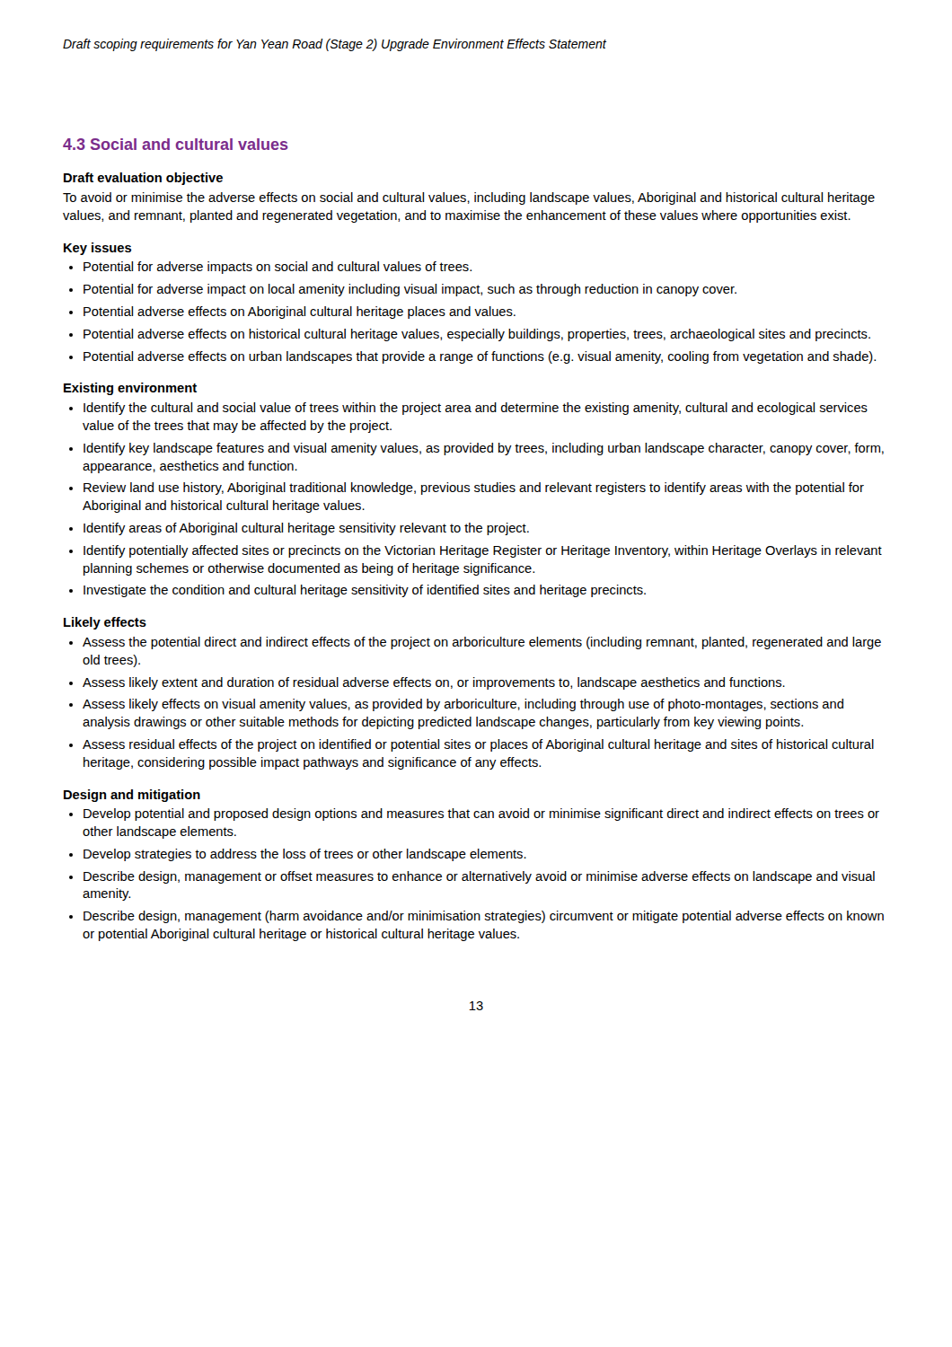Draft scoping requirements for Yan Yean Road (Stage 2) Upgrade Environment Effects Statement
4.3 Social and cultural values
Draft evaluation objective
To avoid or minimise the adverse effects on social and cultural values, including landscape values, Aboriginal and historical cultural heritage values, and remnant, planted and regenerated vegetation, and to maximise the enhancement of these values where opportunities exist.
Key issues
Potential for adverse impacts on social and cultural values of trees.
Potential for adverse impact on local amenity including visual impact, such as through reduction in canopy cover.
Potential adverse effects on Aboriginal cultural heritage places and values.
Potential adverse effects on historical cultural heritage values, especially buildings, properties, trees, archaeological sites and precincts.
Potential adverse effects on urban landscapes that provide a range of functions (e.g. visual amenity, cooling from vegetation and shade).
Existing environment
Identify the cultural and social value of trees within the project area and determine the existing amenity, cultural and ecological services value of the trees that may be affected by the project.
Identify key landscape features and visual amenity values, as provided by trees, including urban landscape character, canopy cover, form, appearance, aesthetics and function.
Review land use history, Aboriginal traditional knowledge, previous studies and relevant registers to identify areas with the potential for Aboriginal and historical cultural heritage values.
Identify areas of Aboriginal cultural heritage sensitivity relevant to the project.
Identify potentially affected sites or precincts on the Victorian Heritage Register or Heritage Inventory, within Heritage Overlays in relevant planning schemes or otherwise documented as being of heritage significance.
Investigate the condition and cultural heritage sensitivity of identified sites and heritage precincts.
Likely effects
Assess the potential direct and indirect effects of the project on arboriculture elements (including remnant, planted, regenerated and large old trees).
Assess likely extent and duration of residual adverse effects on, or improvements to, landscape aesthetics and functions.
Assess likely effects on visual amenity values, as provided by arboriculture, including through use of photo-montages, sections and analysis drawings or other suitable methods for depicting predicted landscape changes, particularly from key viewing points.
Assess residual effects of the project on identified or potential sites or places of Aboriginal cultural heritage and sites of historical cultural heritage, considering possible impact pathways and significance of any effects.
Design and mitigation
Develop potential and proposed design options and measures that can avoid or minimise significant direct and indirect effects on trees or other landscape elements.
Develop strategies to address the loss of trees or other landscape elements.
Describe design, management or offset measures to enhance or alternatively avoid or minimise adverse effects on landscape and visual amenity.
Describe design, management (harm avoidance and/or minimisation strategies) circumvent or mitigate potential adverse effects on known or potential Aboriginal cultural heritage or historical cultural heritage values.
13